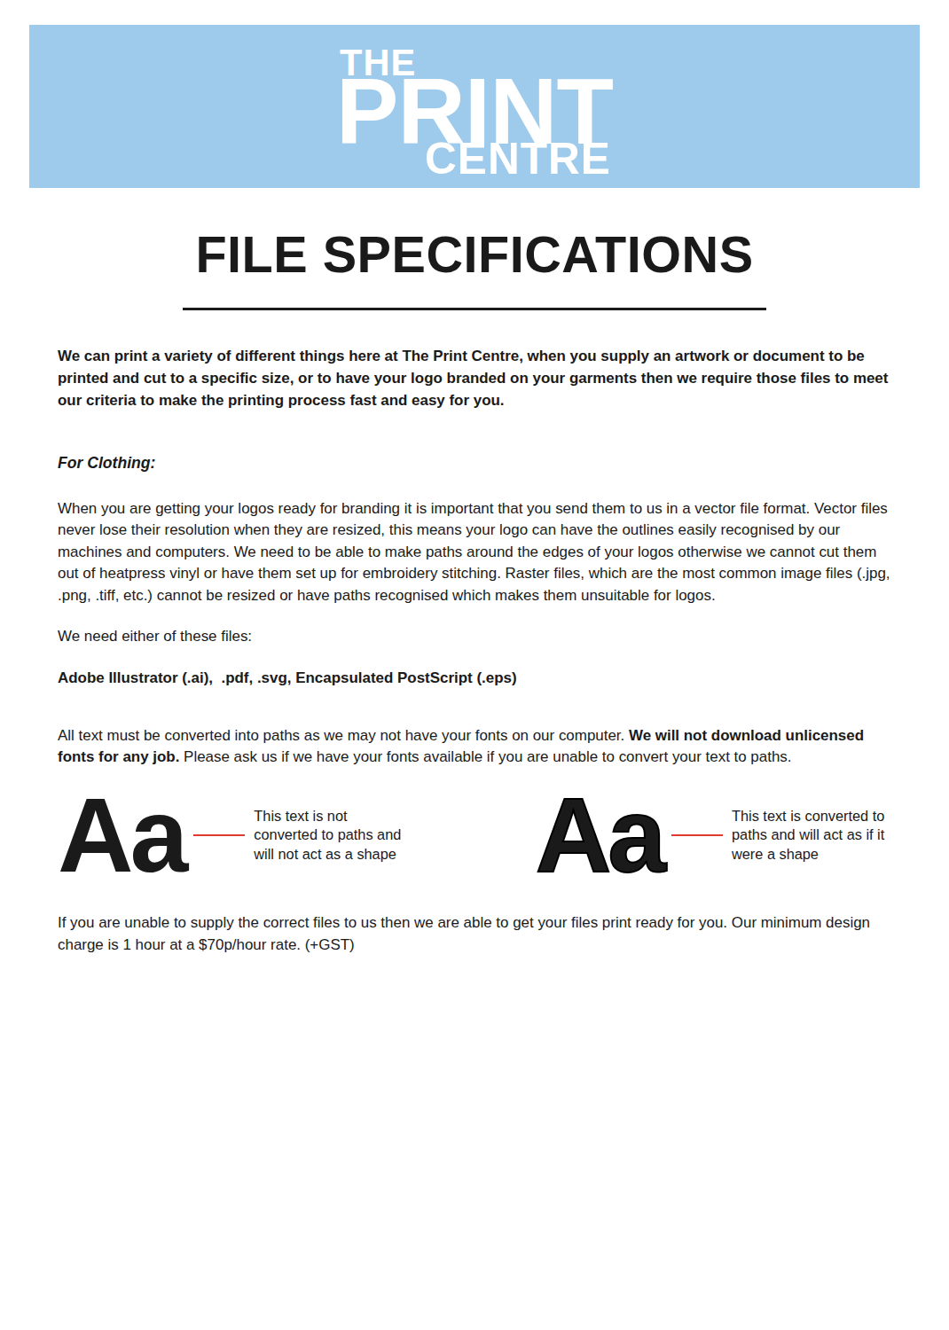THE PRINT CENTRE
FILE SPECIFICATIONS
We can print a variety of different things here at The Print Centre, when you supply an artwork or document to be printed and cut to a specific size, or to have your logo branded on your garments then we require those files to meet our criteria to make the printing process fast and easy for you.
For Clothing:
When you are getting your logos ready for branding it is important that you send them to us in a vector file format. Vector files never lose their resolution when they are resized, this means your logo can have the outlines easily recognised by our machines and computers. We need to be able to make paths around the edges of your logos otherwise we cannot cut them out of heatpress vinyl or have them set up for embroidery stitching. Raster files, which are the most common image files (.jpg, .png, .tiff, etc.) cannot be resized or have paths recognised which makes them unsuitable for logos.
We need either of these files:
Adobe Illustrator (.ai), .pdf, .svg, Encapsulated PostScript (.eps)
All text must be converted into paths as we may not have your fonts on our computer. We will not download unlicensed fonts for any job. Please ask us if we have your fonts available if you are unable to convert your text to paths.
Aa This text is not converted to paths and will not act as a shape
Aa This text is converted to paths and will act as if it were a shape
If you are unable to supply the correct files to us then we are able to get your files print ready for you. Our minimum design charge is 1 hour at a $70p/hour rate. (+GST)